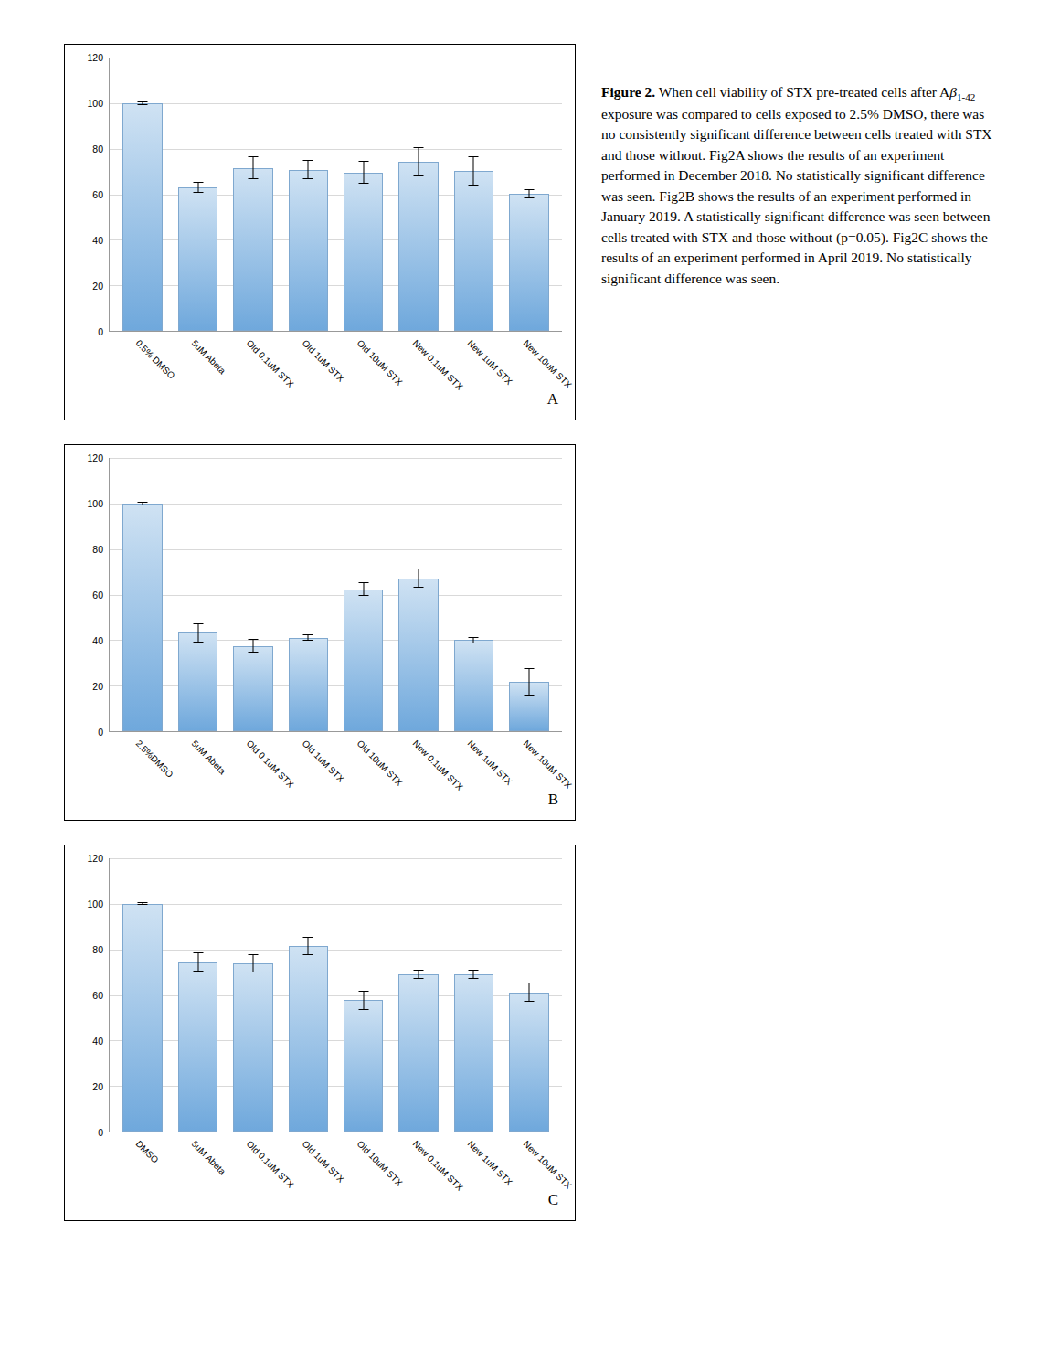120
100
80
60
40
20
0
0.5% DMSO
5uM Abeta
Old 0.1uM STX
Old 1uM STX
Old 10uM STX
New 0.1uM STX
New 1uM STX
New 10uM STX
A
120
100
80
60
40
20
0
2.5%DMSO
5uM Abeta
Old 0.1uM STX
Old 1uM STX
Old 10uM STX
New 0.1uM STX
New 1uM STX
New 10uM STX
B
120
100
80
60
40
20
0
DMSO
5uM Abeta
Old 0.1uM STX
Old 1uM STX
Old 10uM STX
New 0.1uM STX
New 1uM STX
New 10uM STX
C
Figure 2. When cell viability of STX pre-treated cells after Aβ 1-42 exposure was compared to cells exposed to 2.5% DMSO, there was no consistently significant difference between cells treated with STX and those without. Fig2A shows the results of an experiment performed in December 2018. No statistically significant difference was seen. Fig2B shows the results of an experiment performed in January 2019. A statistically significant difference was seen between cells treated with STX and those without (p=0.05). Fig2C shows the results of an experiment performed in April 2019. No statistically significant difference was seen.